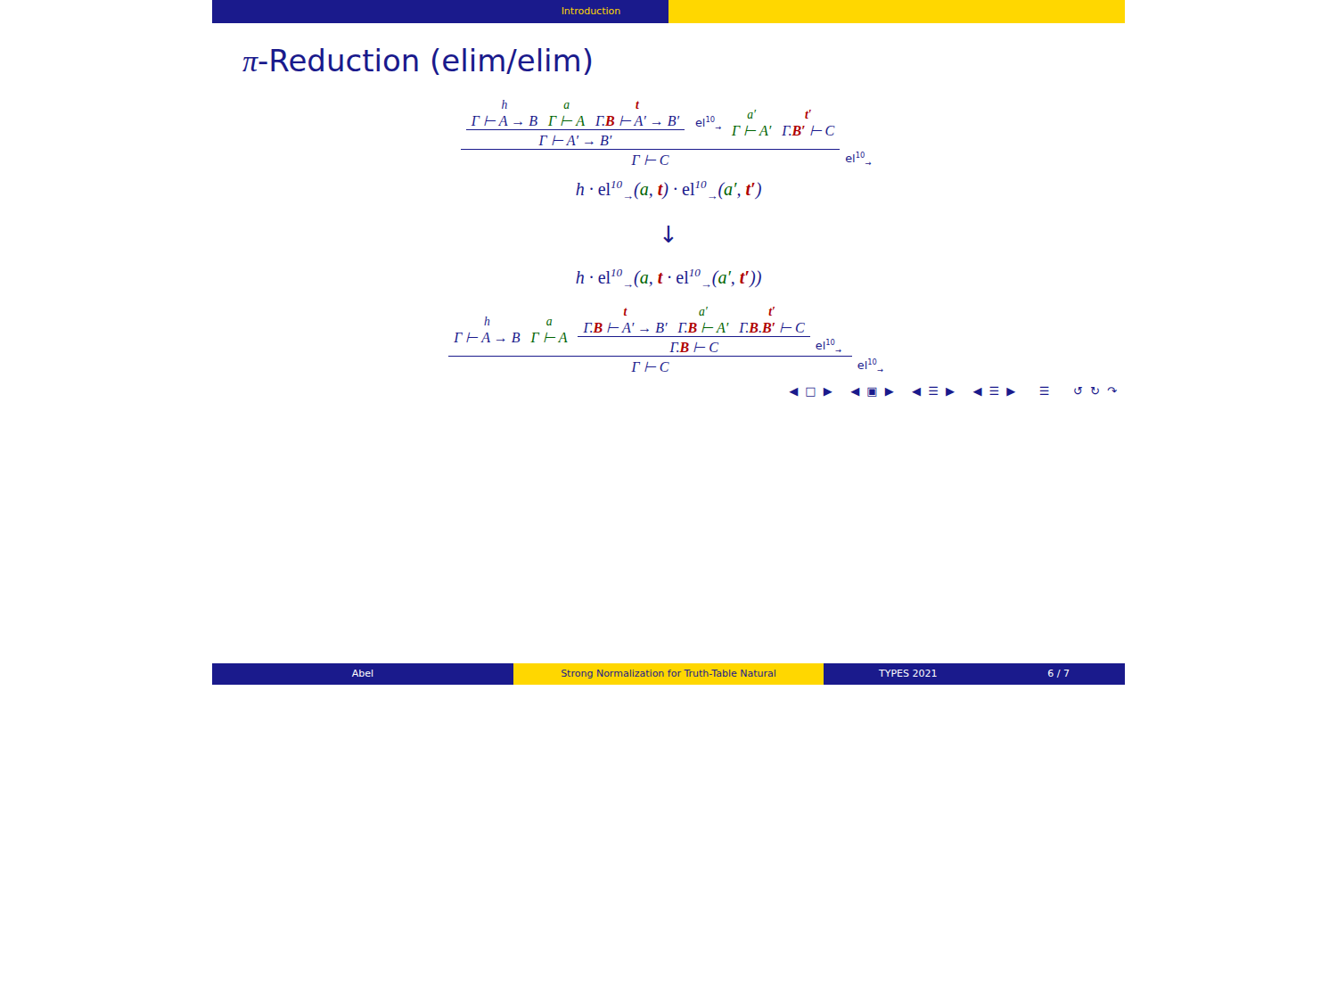Introduction
π-Reduction (elim/elim)
| / h Γ ⊢ A → B / a Γ ⊢ A / t Γ. B ⊢ A′ → B′ / / Γ ⊢ A′ → B′ / | el 10 → | a′ Γ ⊢ A′ | t′ Γ. B′ ⊢ C |
| Γ ⊢ C | el 10 → |
h · el10→(a, t) · el10→(a′, t′)
↓
h · el10→(a, t · el10→(a′, t′))
| h Γ ⊢ A → B | a Γ ⊢ A | / t Γ. B ⊢ A′ → B′ / a′ Γ. B ⊢ A′ / t′ Γ. B . B′ ⊢ C / / Γ. B ⊢ C / el 10 → / |
| Γ ⊢ C | el 10 → |
◀ □ ▶ ◀ ▣ ▶ ◀ ☰ ▶ ◀ ☰ ▶ ☰ ↺ ↻ ↷
Abel
Strong Normalization for Truth-Table Natural
TYPES 2021 6 / 7